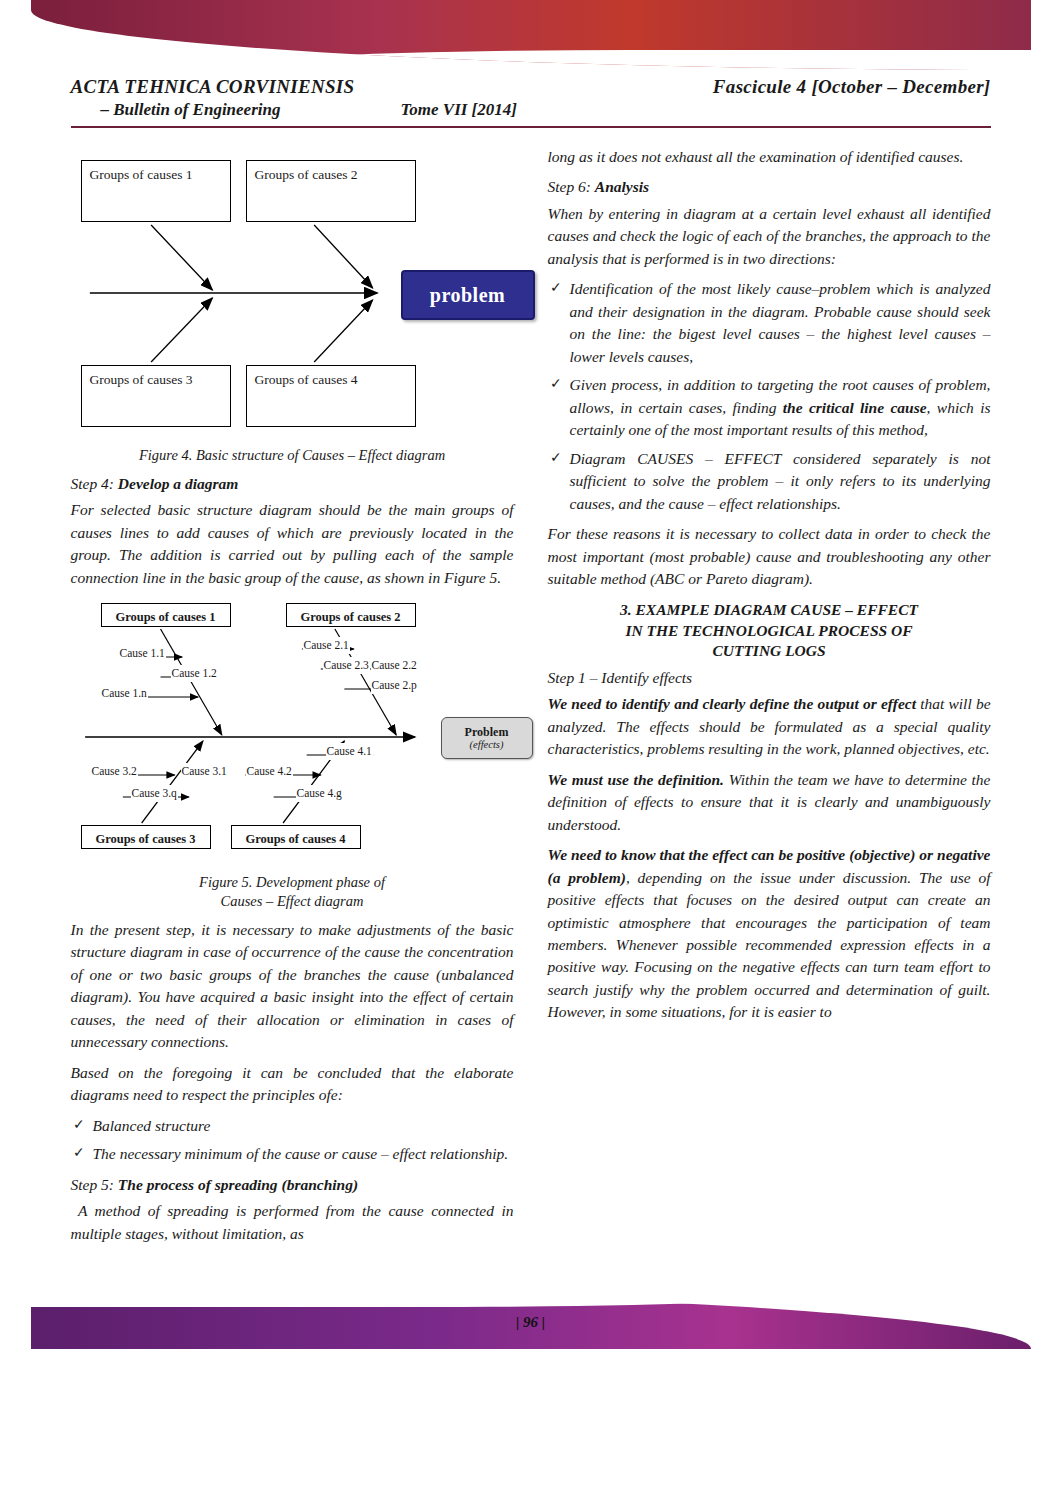ACTA TEHNICA CORVINIENSIS Fascicule 4 [October – December]
– Bulletin of Engineering Tome VII [2014]
Groups of causes 1
Groups of causes 2
Groups of causes 3
Groups of causes 4
problem
Figure 4. Basic structure of Causes – Effect diagram
Step 4: Develop a diagram
For selected basic structure diagram should be the main groups of causes lines to add causes of which are previously located in the group. The addition is carried out by pulling each of the sample connection line in the basic group of the cause, as shown in Figure 5.
Groups of causes 1
Groups of causes 2
Groups of causes 3
Groups of causes 4
Problem(effects)
Cause 1.1
Cause 1.2
Cause 1.n
Cause 2.1
Cause 2.2
Cause 2.3
Cause 2.p
Cause 3.2
Cause 3.1
Cause 3.q
Cause 4.2
Cause 4.1
Cause 4.g
Figure 5. Development phase of
Causes – Effect diagram
In the present step, it is necessary to make adjustments of the basic structure diagram in case of occurrence of the cause the concentration of one or two basic groups of the branches the cause (unbalanced diagram). You have acquired a basic insight into the effect of certain causes, the need of their allocation or elimination in cases of unnecessary connections.
Based on the foregoing it can be concluded that the elaborate diagrams need to respect the principles ofe:
Balanced structure
The necessary minimum of the cause or cause – effect relationship.
Step 5: The process of spreading (branching)
A method of spreading is performed from the cause connected in multiple stages, without limitation, as
long as it does not exhaust all the examination of identified causes.
Step 6: Analysis
When by entering in diagram at a certain level exhaust all identified causes and check the logic of each of the branches, the approach to the analysis that is performed is in two directions:
Identification of the most likely cause–problem which is analyzed and their designation in the diagram. Probable cause should seek on the line: the bigest level causes – the highest level causes – lower levels causes,
Given process, in addition to targeting the root causes of problem, allows, in certain cases, finding the critical line cause, which is certainly one of the most important results of this method,
Diagram CAUSES – EFFECT considered separately is not sufficient to solve the problem – it only refers to its underlying causes, and the cause – effect relationships.
For these reasons it is necessary to collect data in order to check the most important (most probable) cause and troubleshooting any other suitable method (ABC or Pareto diagram).
3. EXAMPLE DIAGRAM CAUSE – EFFECT
IN THE TECHNOLOGICAL PROCESS OF
CUTTING LOGS
Step 1 – Identify effects
We need to identify and clearly define the output or effect that will be analyzed. The effects should be formulated as a special quality characteristics, problems resulting in the work, planned objectives, etc.
We must use the definition. Within the team we have to determine the definition of effects to ensure that it is clearly and unambiguously understood.
We need to know that the effect can be positive (objective) or negative (a problem), depending on the issue under discussion. The use of positive effects that focuses on the desired output can create an optimistic atmosphere that encourages the participation of team members. Whenever possible recommended expression effects in a positive way. Focusing on the negative effects can turn team effort to search justify why the problem occurred and determination of guilt. However, in some situations, for it is easier to
| 96 |